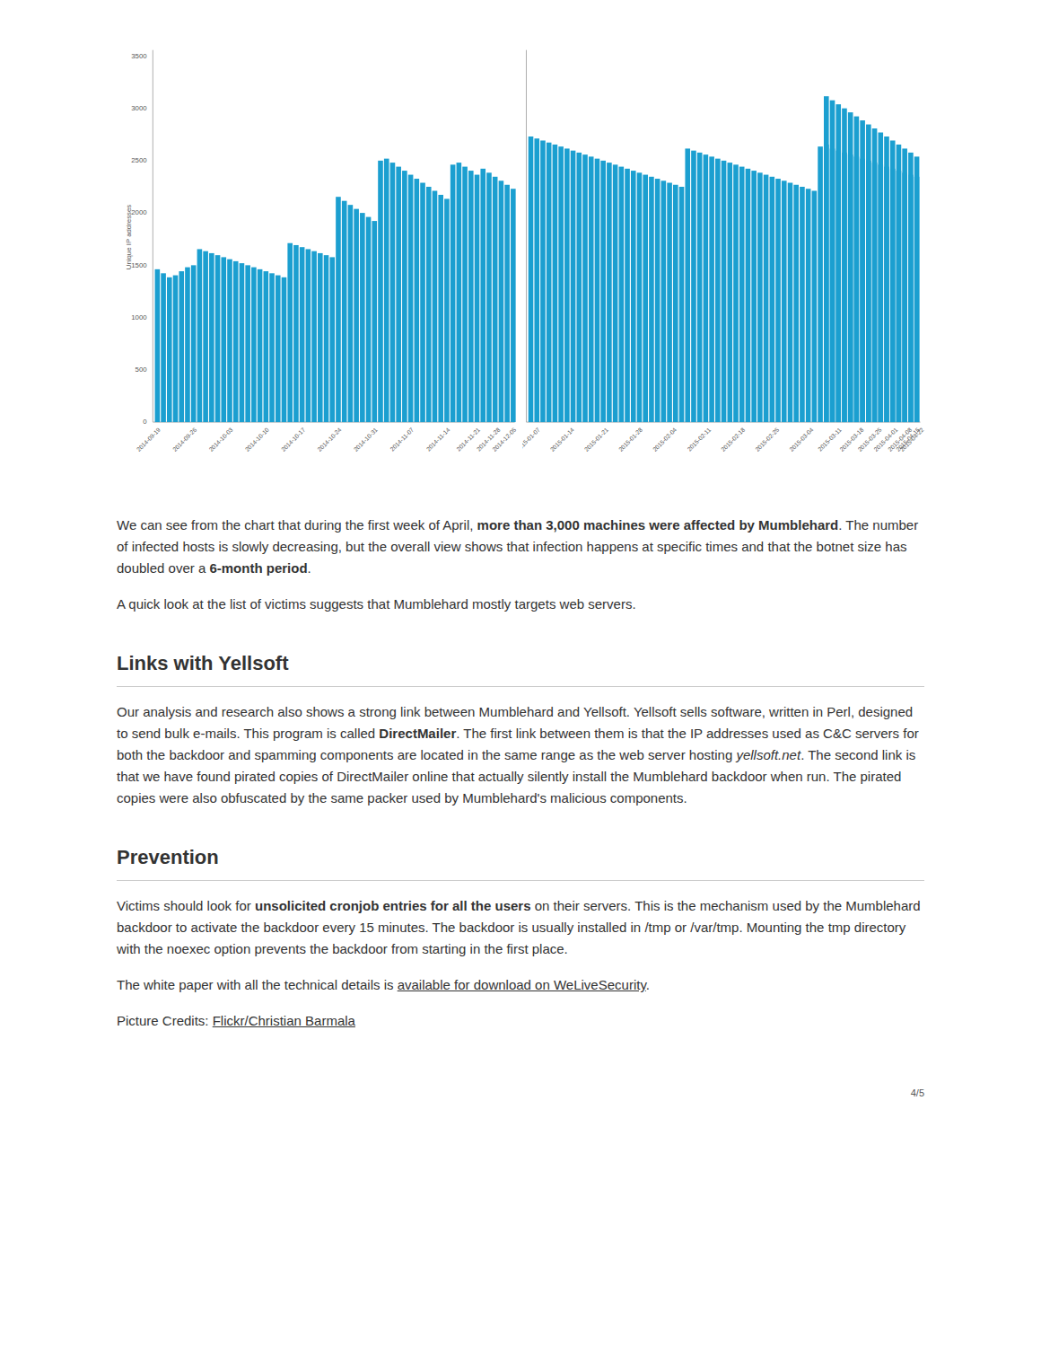3500 3000 2500 2000 1500 1000 500 0 Unique IP addresses 2014-09-19 2014-09-26 2014-10-03 2014-10-10 2014-10-17 2014-10-24 2014-10-31 2014-11-07 2014-11-14 2014-11-21 2014-11-28 2014-12-05
2015-01-07 2015-01-14 2015-01-21 2015-01-28 2015-02-04 2015-02-11 2015-02-18 2015-02-25 2015-03-04 2015-03-11 2015-03-18 2015-03-25 2015-04-01 2015-04-08 2015-04-15 2015-04-22
We can see from the chart that during the first week of April, more than 3,000 machines were affected by Mumblehard. The number of infected hosts is slowly decreasing, but the overall view shows that infection happens at specific times and that the botnet size has doubled over a 6-month period.
A quick look at the list of victims suggests that Mumblehard mostly targets web servers.
Links with Yellsoft
Our analysis and research also shows a strong link between Mumblehard and Yellsoft. Yellsoft sells software, written in Perl, designed to send bulk e-mails. This program is called DirectMailer. The first link between them is that the IP addresses used as C&C servers for both the backdoor and spamming components are located in the same range as the web server hosting yellsoft.net. The second link is that we have found pirated copies of DirectMailer online that actually silently install the Mumblehard backdoor when run. The pirated copies were also obfuscated by the same packer used by Mumblehard's malicious components.
Prevention
Victims should look for unsolicited cronjob entries for all the users on their servers. This is the mechanism used by the Mumblehard backdoor to activate the backdoor every 15 minutes. The backdoor is usually installed in /tmp or /var/tmp. Mounting the tmp directory with the noexec option prevents the backdoor from starting in the first place.
The white paper with all the technical details is available for download on WeLiveSecurity.
Picture Credits: Flickr/Christian Barmala
4/5